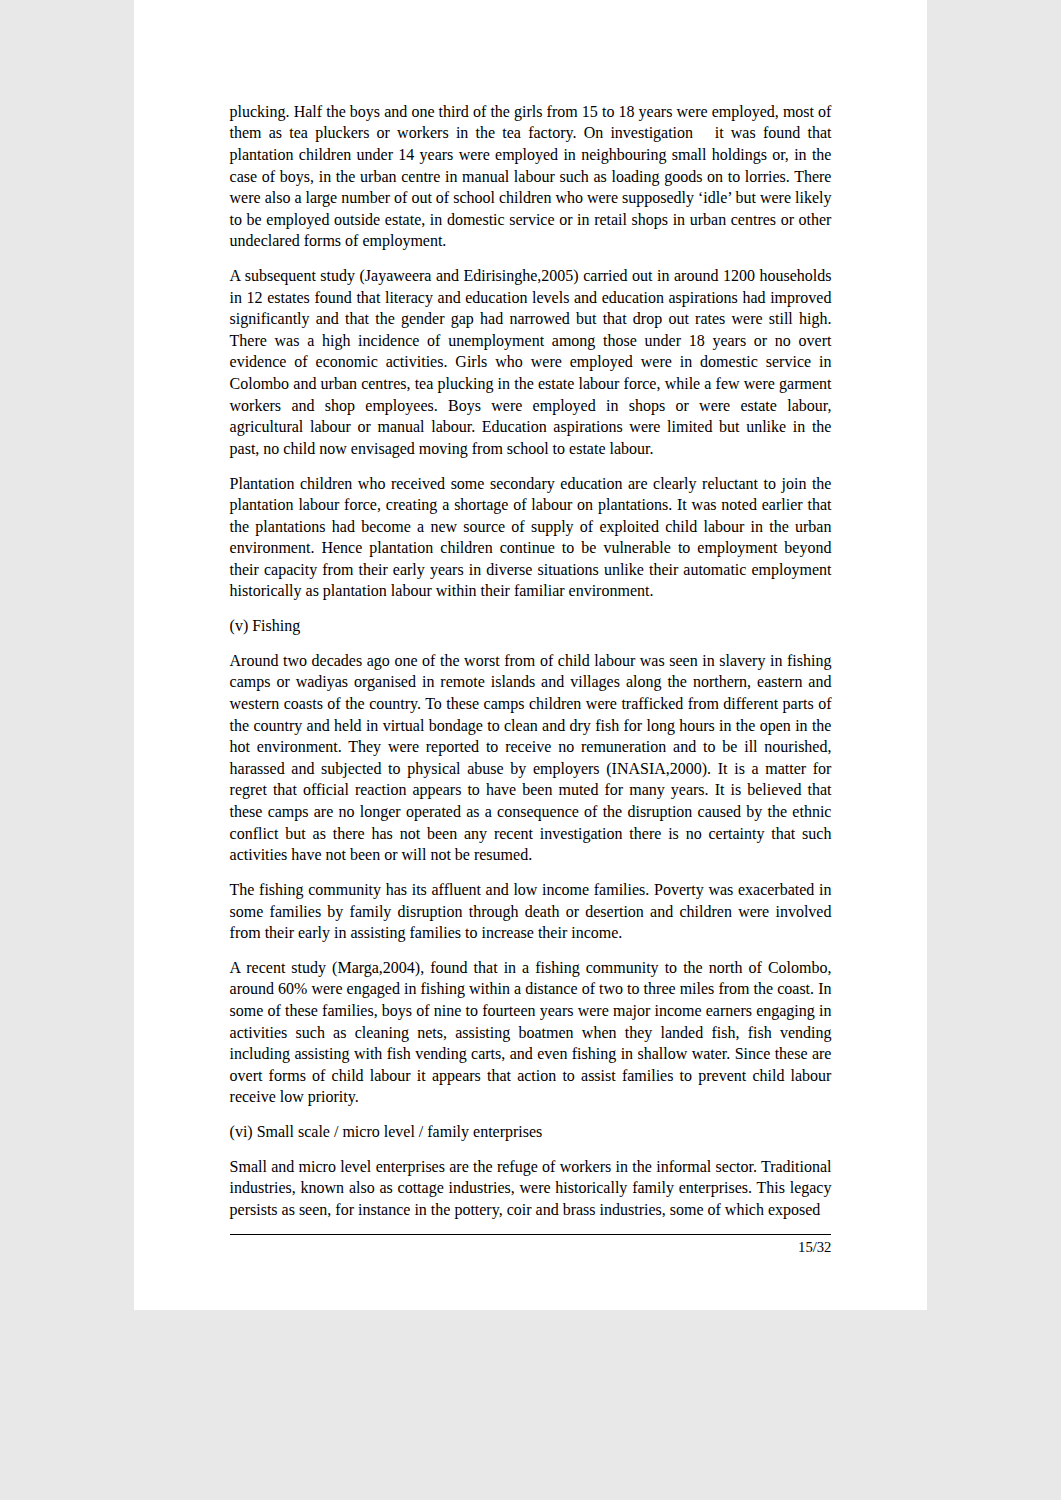plucking. Half the boys and one third of the girls from 15 to 18 years were employed, most of them as tea pluckers or workers in the tea factory. On investigation it was found that plantation children under 14 years were employed in neighbouring small holdings or, in the case of boys, in the urban centre in manual labour such as loading goods on to lorries. There were also a large number of out of school children who were supposedly ‘idle’ but were likely to be employed outside estate, in domestic service or in retail shops in urban centres or other undeclared forms of employment.
A subsequent study (Jayaweera and Edirisinghe,2005) carried out in around 1200 households in 12 estates found that literacy and education levels and education aspirations had improved significantly and that the gender gap had narrowed but that drop out rates were still high. There was a high incidence of unemployment among those under 18 years or no overt evidence of economic activities. Girls who were employed were in domestic service in Colombo and urban centres, tea plucking in the estate labour force, while a few were garment workers and shop employees. Boys were employed in shops or were estate labour, agricultural labour or manual labour. Education aspirations were limited but unlike in the past, no child now envisaged moving from school to estate labour.
Plantation children who received some secondary education are clearly reluctant to join the plantation labour force, creating a shortage of labour on plantations. It was noted earlier that the plantations had become a new source of supply of exploited child labour in the urban environment. Hence plantation children continue to be vulnerable to employment beyond their capacity from their early years in diverse situations unlike their automatic employment historically as plantation labour within their familiar environment.
(v) Fishing
Around two decades ago one of the worst from of child labour was seen in slavery in fishing camps or wadiyas organised in remote islands and villages along the northern, eastern and western coasts of the country. To these camps children were trafficked from different parts of the country and held in virtual bondage to clean and dry fish for long hours in the open in the hot environment. They were reported to receive no remuneration and to be ill nourished, harassed and subjected to physical abuse by employers (INASIA,2000). It is a matter for regret that official reaction appears to have been muted for many years. It is believed that these camps are no longer operated as a consequence of the disruption caused by the ethnic conflict but as there has not been any recent investigation there is no certainty that such activities have not been or will not be resumed.
The fishing community has its affluent and low income families. Poverty was exacerbated in some families by family disruption through death or desertion and children were involved from their early in assisting families to increase their income.
A recent study (Marga,2004), found that in a fishing community to the north of Colombo, around 60% were engaged in fishing within a distance of two to three miles from the coast. In some of these families, boys of nine to fourteen years were major income earners engaging in activities such as cleaning nets, assisting boatmen when they landed fish, fish vending including assisting with fish vending carts, and even fishing in shallow water. Since these are overt forms of child labour it appears that action to assist families to prevent child labour receive low priority.
(vi) Small scale / micro level / family enterprises
Small and micro level enterprises are the refuge of workers in the informal sector. Traditional industries, known also as cottage industries, were historically family enterprises. This legacy persists as seen, for instance in the pottery, coir and brass industries, some of which exposed
15/32